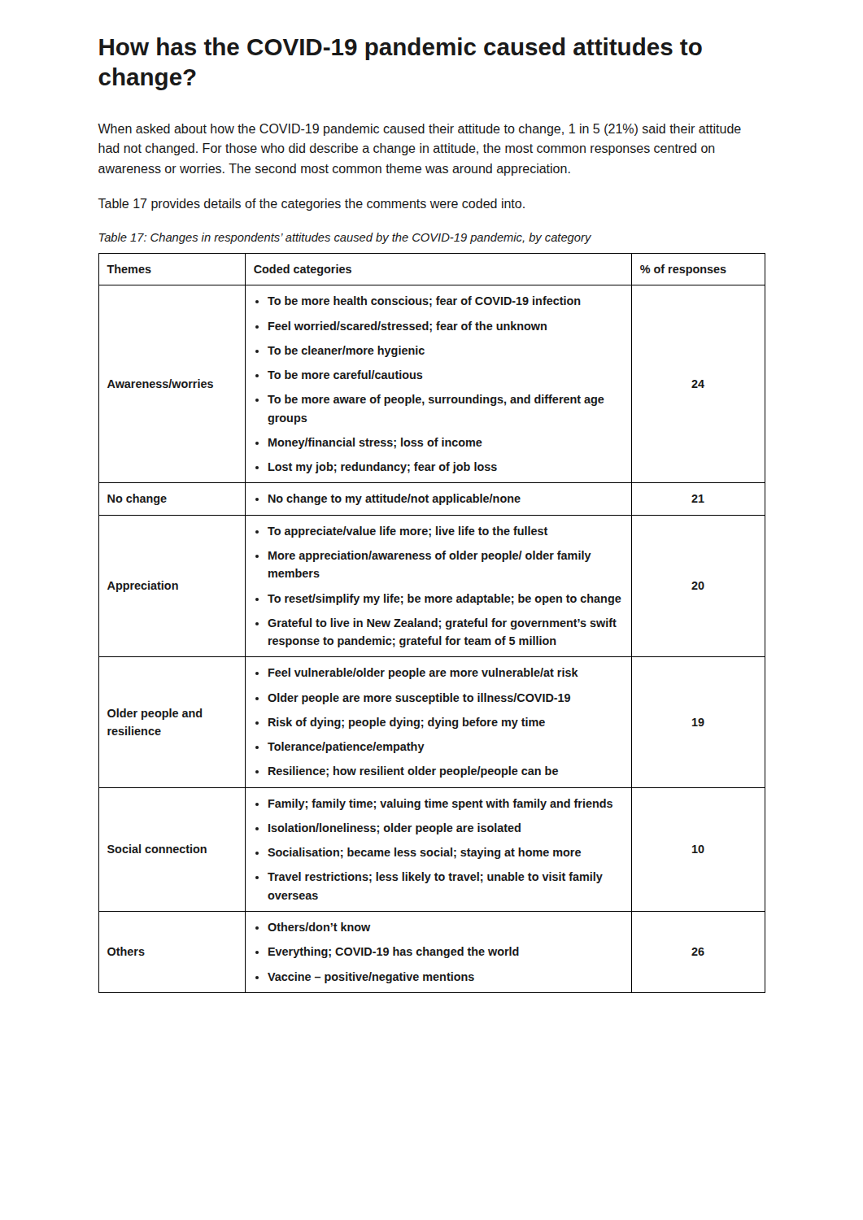How has the COVID-19 pandemic caused attitudes to change?
When asked about how the COVID-19 pandemic caused their attitude to change, 1 in 5 (21%) said their attitude had not changed. For those who did describe a change in attitude, the most common responses centred on awareness or worries. The second most common theme was around appreciation.
Table 17 provides details of the categories the comments were coded into.
Table 17: Changes in respondents’ attitudes caused by the COVID-19 pandemic, by category
| Themes | Coded categories | % of responses |
| --- | --- | --- |
| Awareness/worries | To be more health conscious; fear of COVID-19 infection Feel worried/scared/stressed; fear of the unknown To be cleaner/more hygienic To be more careful/cautious To be more aware of people, surroundings, and different age groups Money/financial stress; loss of income Lost my job; redundancy; fear of job loss | 24 |
| No change | No change to my attitude/not applicable/none | 21 |
| Appreciation | To appreciate/value life more; live life to the fullest More appreciation/awareness of older people/ older family members To reset/simplify my life; be more adaptable; be open to change Grateful to live in New Zealand; grateful for government’s swift response to pandemic; grateful for team of 5 million | 20 |
| Older people and resilience | Feel vulnerable/older people are more vulnerable/at risk Older people are more susceptible to illness/COVID-19 Risk of dying; people dying; dying before my time Tolerance/patience/empathy Resilience; how resilient older people/people can be | 19 |
| Social connection | Family; family time; valuing time spent with family and friends Isolation/loneliness; older people are isolated Socialisation; became less social; staying at home more Travel restrictions; less likely to travel; unable to visit family overseas | 10 |
| Others | Others/don’t know Everything; COVID-19 has changed the world Vaccine – positive/negative mentions | 26 |